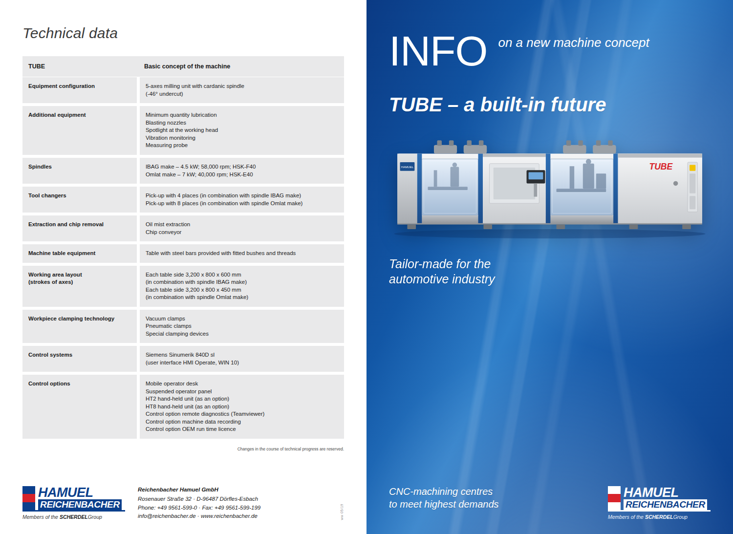Technical data
| TUBE | Basic concept of the machine |
| --- | --- |
| Equipment configuration | 5-axes milling unit with cardanic spindle (-46° undercut) |
| Additional equipment | Minimum quantity lubrication Blasting nozzles Spotlight at the working head Vibration monitoring Measuring probe |
| Spindles | IBAG make – 4.5 kW; 58,000 rpm; HSK-F40 Omlat make – 7 kW; 40,000 rpm; HSK-E40 |
| Tool changers | Pick-up with 4 places (in combination with spindle IBAG make) Pick-up with 8 places (in combination with spindle Omlat make) |
| Extraction and chip removal | Oil mist extraction Chip conveyor |
| Machine table equipment | Table with steel bars provided with fitted bushes and threads |
| Working area layout (strokes of axes) | Each table side 3,200 x 800 x 600 mm (in combination with spindle IBAG make) Each table side 3,200 x 800 x 450 mm (in combination with spindle Omlat make) |
| Workpiece clamping technology | Vacuum clamps Pneumatic clamps Special clamping devices |
| Control systems | Siemens Sinumerik 840D sl (user interface HMI Operate, WIN 10) |
| Control options | Mobile operator desk Suspended operator panel HT2 hand-held unit (as an option) HT8 hand-held unit (as an option) Control option remote diagnostics (Teamviewer) Control option machine data recording Control option OEM run time licence |
Changes in the course of technical progress are reserved.
HAMUEL REICHENBACHER
Members of the SCHERDELGroup
Reichenbacher Hamuel GmbH
Rosenauer Straße 32 · D-96487 Dörfles-Esbach
Phone: +49 9561-599-0 · Fax: +49 9561-599-199
info@reichenbacher.de · www.reichenbacher.de
ww 05/19
INFO
on a new machine concept
TUBE – a built-in future
HAMUEL TUBE
Tailor-made for the
automotive industry
CNC-machining centres
to meet highest demands
HAMUEL REICHENBACHER
Members of the SCHERDELGroup